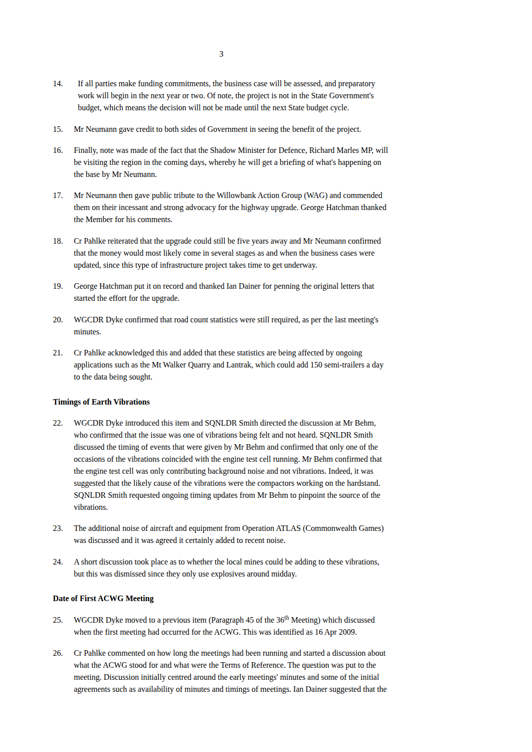3
14. If all parties make funding commitments, the business case will be assessed, and preparatory work will begin in the next year or two. Of note, the project is not in the State Government's budget, which means the decision will not be made until the next State budget cycle.
15. Mr Neumann gave credit to both sides of Government in seeing the benefit of the project.
16. Finally, note was made of the fact that the Shadow Minister for Defence, Richard Marles MP, will be visiting the region in the coming days, whereby he will get a briefing of what's happening on the base by Mr Neumann.
17. Mr Neumann then gave public tribute to the Willowbank Action Group (WAG) and commended them on their incessant and strong advocacy for the highway upgrade. George Hatchman thanked the Member for his comments.
18. Cr Pahlke reiterated that the upgrade could still be five years away and Mr Neumann confirmed that the money would most likely come in several stages as and when the business cases were updated, since this type of infrastructure project takes time to get underway.
19. George Hatchman put it on record and thanked Ian Dainer for penning the original letters that started the effort for the upgrade.
20. WGCDR Dyke confirmed that road count statistics were still required, as per the last meeting's minutes.
21. Cr Pahlke acknowledged this and added that these statistics are being affected by ongoing applications such as the Mt Walker Quarry and Lantrak, which could add 150 semi-trailers a day to the data being sought.
Timings of Earth Vibrations
22. WGCDR Dyke introduced this item and SQNLDR Smith directed the discussion at Mr Behm, who confirmed that the issue was one of vibrations being felt and not heard. SQNLDR Smith discussed the timing of events that were given by Mr Behm and confirmed that only one of the occasions of the vibrations coincided with the engine test cell running. Mr Behm confirmed that the engine test cell was only contributing background noise and not vibrations. Indeed, it was suggested that the likely cause of the vibrations were the compactors working on the hardstand. SQNLDR Smith requested ongoing timing updates from Mr Behm to pinpoint the source of the vibrations.
23. The additional noise of aircraft and equipment from Operation ATLAS (Commonwealth Games) was discussed and it was agreed it certainly added to recent noise.
24. A short discussion took place as to whether the local mines could be adding to these vibrations, but this was dismissed since they only use explosives around midday.
Date of First ACWG Meeting
25. WGCDR Dyke moved to a previous item (Paragraph 45 of the 36th Meeting) which discussed when the first meeting had occurred for the ACWG. This was identified as 16 Apr 2009.
26. Cr Pahlke commented on how long the meetings had been running and started a discussion about what the ACWG stood for and what were the Terms of Reference. The question was put to the meeting. Discussion initially centred around the early meetings' minutes and some of the initial agreements such as availability of minutes and timings of meetings. Ian Dainer suggested that the